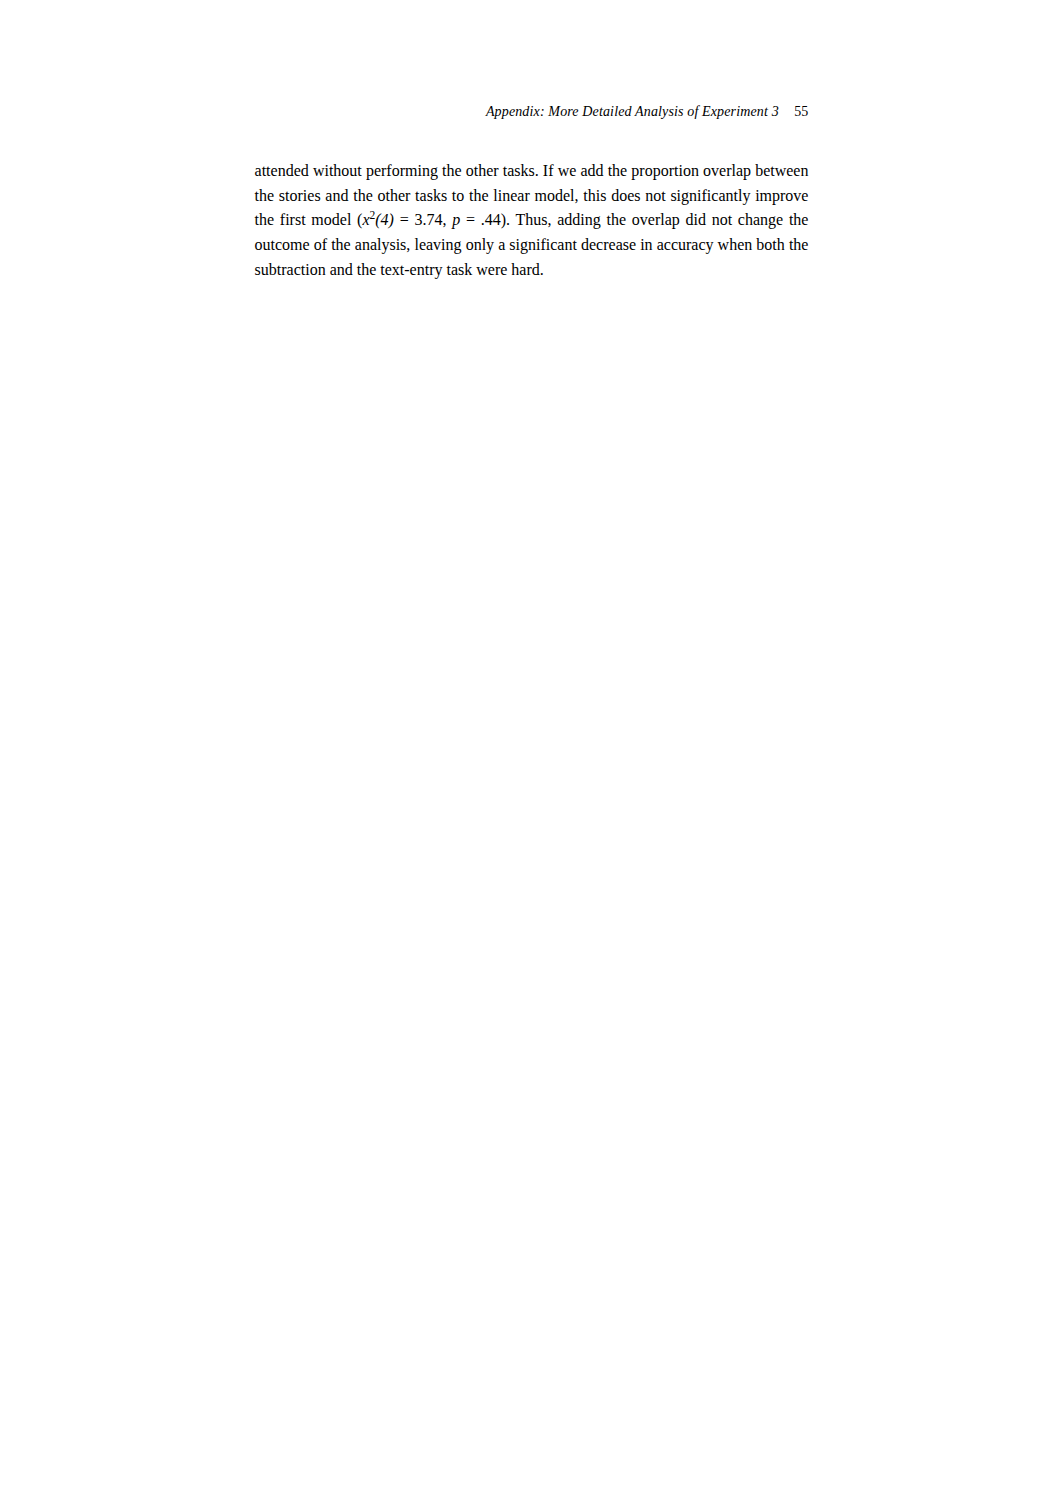Appendix: More Detailed Analysis of Experiment 355
attended without performing the other tasks. If we add the proportion overlap between the stories and the other tasks to the linear model, this does not significantly improve the first model (x2(4) = 3.74, p = .44). Thus, adding the overlap did not change the outcome of the analysis, leaving only a significant decrease in accuracy when both the subtraction and the text-entry task were hard.